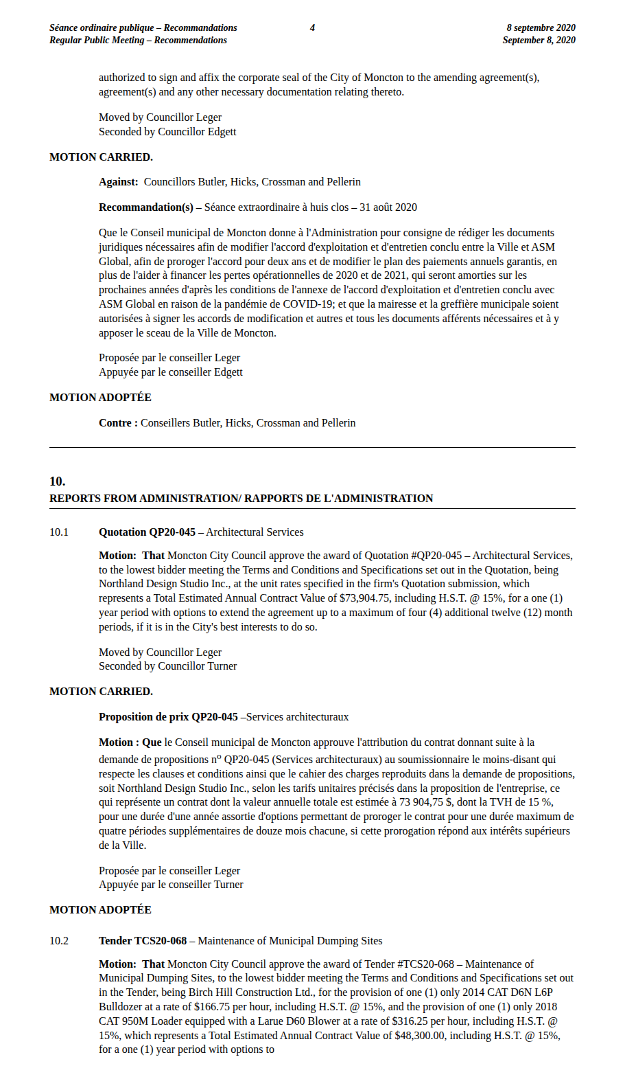Séance ordinaire publique – Recommandations
Regular Public Meeting – Recommendations
4
8 septembre 2020
September 8, 2020
authorized to sign and affix the corporate seal of the City of Moncton to the amending agreement(s), agreement(s) and any other necessary documentation relating thereto.
Moved by Councillor Leger
Seconded by Councillor Edgett
MOTION CARRIED.
Against: Councillors Butler, Hicks, Crossman and Pellerin
Recommandation(s) – Séance extraordinaire à huis clos – 31 août 2020
Que le Conseil municipal de Moncton donne à l'Administration pour consigne de rédiger les documents juridiques nécessaires afin de modifier l'accord d'exploitation et d'entretien conclu entre la Ville et ASM Global, afin de proroger l'accord pour deux ans et de modifier le plan des paiements annuels garantis, en plus de l'aider à financer les pertes opérationnelles de 2020 et de 2021, qui seront amorties sur les prochaines années d'après les conditions de l'annexe de l'accord d'exploitation et d'entretien conclu avec ASM Global en raison de la pandémie de COVID-19; et que la mairesse et la greffière municipale soient autorisées à signer les accords de modification et autres et tous les documents afférents nécessaires et à y apposer le sceau de la Ville de Moncton.
Proposée par le conseiller Leger
Appuyée par le conseiller Edgett
MOTION ADOPTÉE
Contre : Conseillers Butler, Hicks, Crossman and Pellerin
10.
REPORTS FROM ADMINISTRATION/ RAPPORTS DE L'ADMINISTRATION
10.1
Quotation QP20-045 – Architectural Services
Motion: That Moncton City Council approve the award of Quotation #QP20-045 – Architectural Services, to the lowest bidder meeting the Terms and Conditions and Specifications set out in the Quotation, being Northland Design Studio Inc., at the unit rates specified in the firm's Quotation submission, which represents a Total Estimated Annual Contract Value of $73,904.75, including H.S.T. @ 15%, for a one (1) year period with options to extend the agreement up to a maximum of four (4) additional twelve (12) month periods, if it is in the City's best interests to do so.
Moved by Councillor Leger
Seconded by Councillor Turner
MOTION CARRIED.
Proposition de prix QP20-045 –Services architecturaux
Motion : Que le Conseil municipal de Moncton approuve l'attribution du contrat donnant suite à la demande de propositions no QP20-045 (Services architecturaux) au soumissionnaire le moins-disant qui respecte les clauses et conditions ainsi que le cahier des charges reproduits dans la demande de propositions, soit Northland Design Studio Inc., selon les tarifs unitaires précisés dans la proposition de l'entreprise, ce qui représente un contrat dont la valeur annuelle totale est estimée à 73 904,75 $, dont la TVH de 15 %, pour une durée d'une année assortie d'options permettant de proroger le contrat pour une durée maximum de quatre périodes supplémentaires de douze mois chacune, si cette prorogation répond aux intérêts supérieurs de la Ville.
Proposée par le conseiller Leger
Appuyée par le conseiller Turner
MOTION ADOPTÉE
10.2
Tender TCS20-068 – Maintenance of Municipal Dumping Sites
Motion: That Moncton City Council approve the award of Tender #TCS20-068 – Maintenance of Municipal Dumping Sites, to the lowest bidder meeting the Terms and Conditions and Specifications set out in the Tender, being Birch Hill Construction Ltd., for the provision of one (1) only 2014 CAT D6N L6P Bulldozer at a rate of $166.75 per hour, including H.S.T. @ 15%, and the provision of one (1) only 2018 CAT 950M Loader equipped with a Larue D60 Blower at a rate of $316.25 per hour, including H.S.T. @ 15%, which represents a Total Estimated Annual Contract Value of $48,300.00, including H.S.T. @ 15%, for a one (1) year period with options to